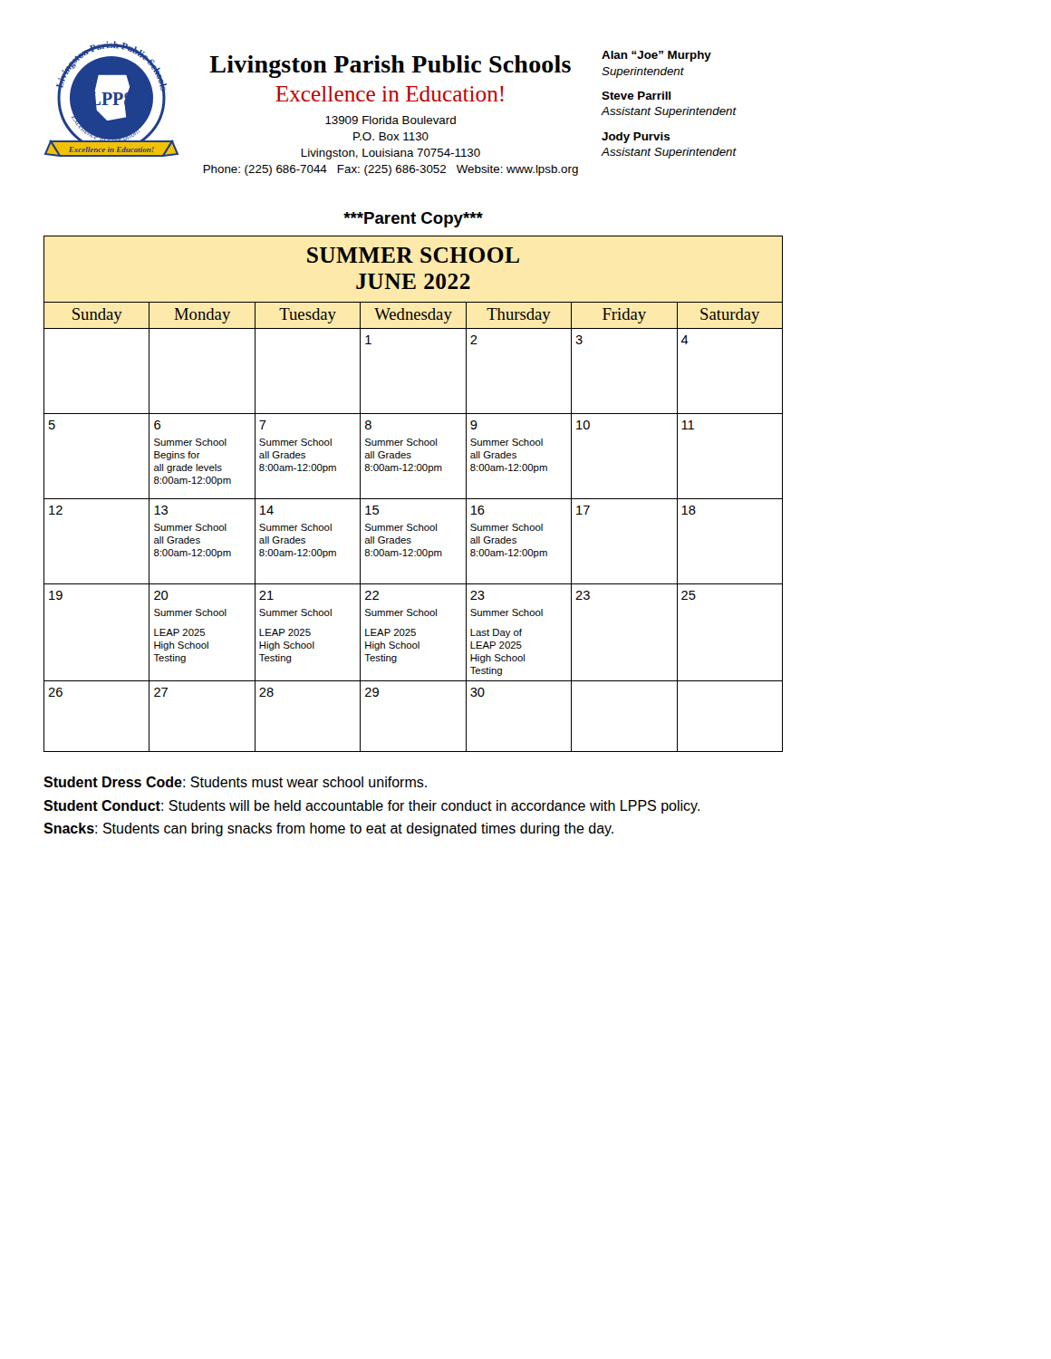LPPS Livingston Parish Public Schools Excellence in Education! Excellence in Education!
Livingston Parish Public Schools
Excellence in Education!
13909 Florida Boulevard
P.O. Box 1130
Livingston, Louisiana 70754-1130
Phone: (225) 686-7044 Fax: (225) 686-3052 Website: www.lpsb.org
Alan “Joe” Murphy
Superintendent
Steve Parrill
Assistant Superintendent
Jody Purvis
Assistant Superintendent
***Parent Copy***
| SUMMER SCHOOL JUNE 2022 |
| --- |
| Sunday | Monday | Tuesday | Wednesday | Thursday | Friday | Saturday |
| | | | 1 | 2 | 3 | 4 |
| 5 | 6 Summer School Begins for all grade levels 8:00am-12:00pm | 7 Summer School all Grades 8:00am-12:00pm | 8 Summer School all Grades 8:00am-12:00pm | 9 Summer School all Grades 8:00am-12:00pm | 10 | 11 |
| 12 | 13 Summer School all Grades 8:00am-12:00pm | 14 Summer School all Grades 8:00am-12:00pm | 15 Summer School all Grades 8:00am-12:00pm | 16 Summer School all Grades 8:00am-12:00pm | 17 | 18 |
| 19 | 20 Summer School LEAP 2025 High School Testing | 21 Summer School LEAP 2025 High School Testing | 22 Summer School LEAP 2025 High School Testing | 23 Summer School Last Day of LEAP 2025 High School Testing | 23 | 25 |
| 26 | 27 | 28 | 29 | 30 | | |
Student Dress Code: Students must wear school uniforms.
Student Conduct: Students will be held accountable for their conduct in accordance with LPPS policy.
Snacks: Students can bring snacks from home to eat at designated times during the day.